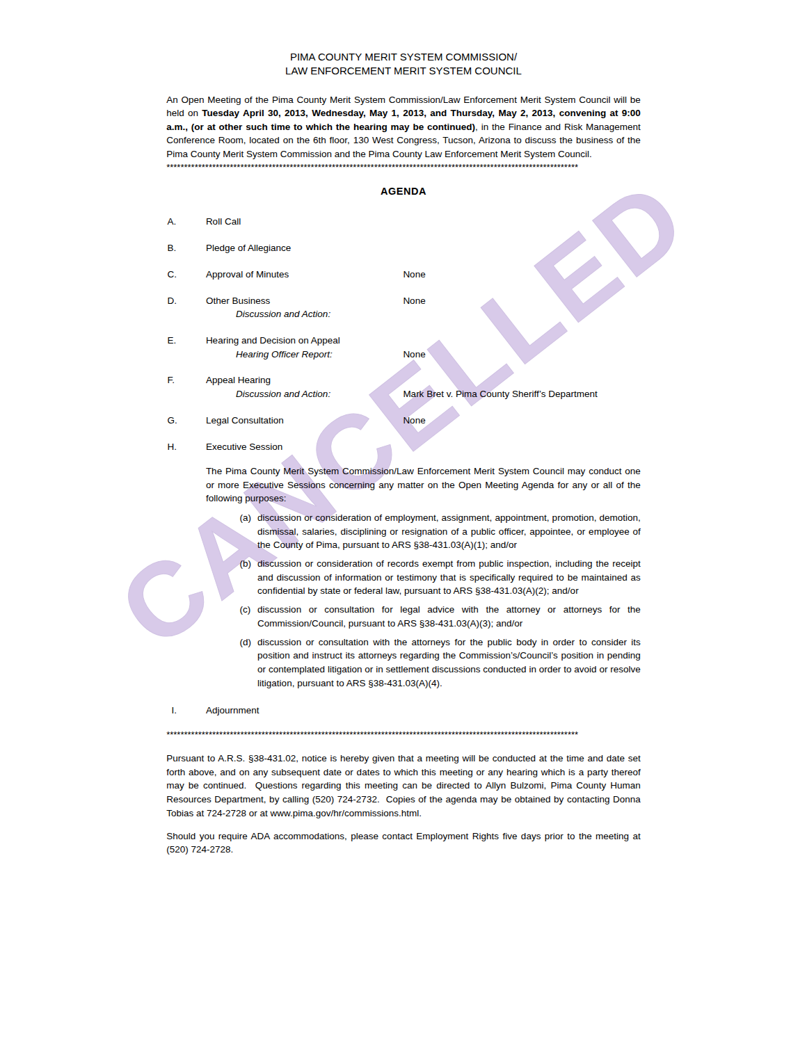CANCELLED
PIMA COUNTY MERIT SYSTEM COMMISSION/
LAW ENFORCEMENT MERIT SYSTEM COUNCIL
An Open Meeting of the Pima County Merit System Commission/Law Enforcement Merit System Council will be held on Tuesday April 30, 2013, Wednesday, May 1, 2013, and Thursday, May 2, 2013, convening at 9:00 a.m., (or at other such time to which the hearing may be continued), in the Finance and Risk Management Conference Room, located on the 6th floor, 130 West Congress, Tucson, Arizona to discuss the business of the Pima County Merit System Commission and the Pima County Law Enforcement Merit System Council.
*********************************************************************************************************************
AGENDA
A.
Roll Call
B.
Pledge of Allegiance
C.
Approval of Minutes
None
D.
Other Business
Discussion and Action:
None
E.
Hearing and Decision on Appeal
Hearing Officer Report:
None
F.
Appeal Hearing
Discussion and Action:
Mark Bret v. Pima County Sheriff’s Department
G.
Legal Consultation
None
H.
Executive Session
The Pima County Merit System Commission/Law Enforcement Merit System Council may conduct one or more Executive Sessions concerning any matter on the Open Meeting Agenda for any or all of the following purposes:
(a) discussion or consideration of employment, assignment, appointment, promotion, demotion, dismissal, salaries, disciplining or resignation of a public officer, appointee, or employee of the County of Pima, pursuant to ARS §38-431.03(A)(1); and/or
(b) discussion or consideration of records exempt from public inspection, including the receipt and discussion of information or testimony that is specifically required to be maintained as confidential by state or federal law, pursuant to ARS §38-431.03(A)(2); and/or
(c) discussion or consultation for legal advice with the attorney or attorneys for the Commission/Council, pursuant to ARS §38-431.03(A)(3); and/or
(d) discussion or consultation with the attorneys for the public body in order to consider its position and instruct its attorneys regarding the Commission’s/Council’s position in pending or contemplated litigation or in settlement discussions conducted in order to avoid or resolve litigation, pursuant to ARS §38-431.03(A)(4).
I.
Adjournment
*********************************************************************************************************************
Pursuant to A.R.S. §38-431.02, notice is hereby given that a meeting will be conducted at the time and date set forth above, and on any subsequent date or dates to which this meeting or any hearing which is a party thereof may be continued. Questions regarding this meeting can be directed to Allyn Bulzomi, Pima County Human Resources Department, by calling (520) 724-2732. Copies of the agenda may be obtained by contacting Donna Tobias at 724-2728 or at www.pima.gov/hr/commissions.html.
Should you require ADA accommodations, please contact Employment Rights five days prior to the meeting at (520) 724-2728.